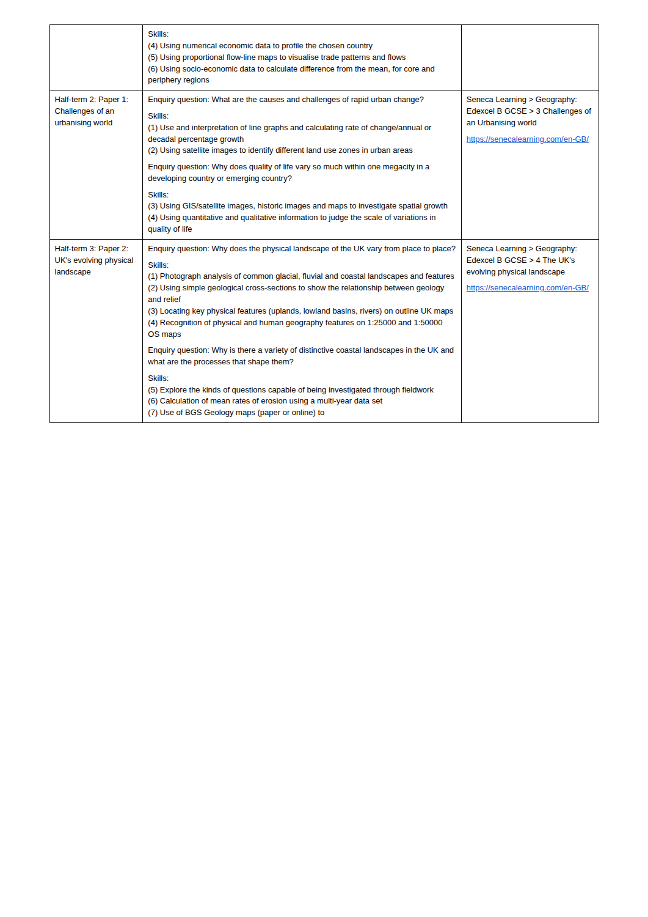| | Skills: (4) Using numerical economic data to profile the chosen country (5) Using proportional flow-line maps to visualise trade patterns and flows (6) Using socio-economic data to calculate difference from the mean, for core and periphery regions | |
| Half-term 2: Paper 1: Challenges of an urbanising world | Enquiry question: What are the causes and challenges of rapid urban change? Skills: (1) Use and interpretation of line graphs and calculating rate of change/annual or decadal percentage growth (2) Using satellite images to identify different land use zones in urban areas Enquiry question: Why does quality of life vary so much within one megacity in a developing country or emerging country? Skills: (3) Using GIS/satellite images, historic images and maps to investigate spatial growth (4) Using quantitative and qualitative information to judge the scale of variations in quality of life | Seneca Learning > Geography: Edexcel B GCSE > 3 Challenges of an Urbanising world https://senecalearning.com/en-GB/ |
| Half-term 3: Paper 2: UK's evolving physical landscape | Enquiry question: Why does the physical landscape of the UK vary from place to place? Skills: (1) Photograph analysis of common glacial, fluvial and coastal landscapes and features (2) Using simple geological cross-sections to show the relationship between geology and relief (3) Locating key physical features (uplands, lowland basins, rivers) on outline UK maps (4) Recognition of physical and human geography features on 1:25000 and 1:50000 OS maps Enquiry question: Why is there a variety of distinctive coastal landscapes in the UK and what are the processes that shape them? Skills: (5) Explore the kinds of questions capable of being investigated through fieldwork (6) Calculation of mean rates of erosion using a multi-year data set (7) Use of BGS Geology maps (paper or online) to | Seneca Learning > Geography: Edexcel B GCSE > 4 The UK's evolving physical landscape https://senecalearning.com/en-GB/ |